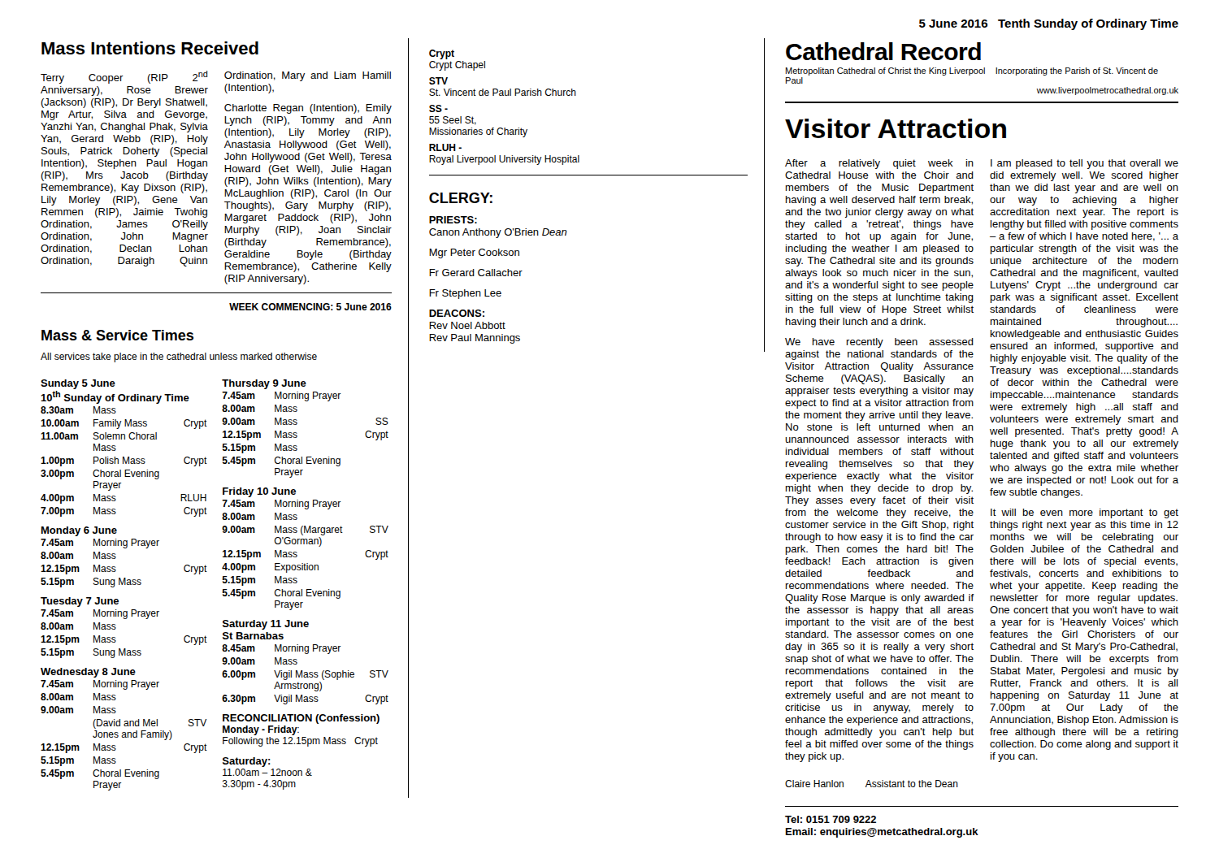5 June 2016 Tenth Sunday of Ordinary Time
Mass Intentions Received
Terry Cooper (RIP 2nd Anniversary), Rose Brewer (Jackson) (RIP), Dr Beryl Shatwell, Mgr Artur, Silva and Gevorge, Yanzhi Yan, Changhal Phak, Sylvia Yan, Gerard Webb (RIP), Holy Souls, Patrick Doherty (Special Intention), Stephen Paul Hogan (RIP), Mrs Jacob (Birthday Remembrance), Kay Dixson (RIP), Lily Morley (RIP), Gene Van Remmen (RIP), Jaimie Twohig Ordination, James O'Reilly Ordination, John Magner Ordination, Declan Lohan Ordination, Daraigh Quinn Ordination, Mary and Liam Hamill (Intention),
Charlotte Regan (Intention), Emily Lynch (RIP), Tommy and Ann (Intention), Lily Morley (RIP), Anastasia Hollywood (Get Well), John Hollywood (Get Well), Teresa Howard (Get Well), Julie Hagan (RIP), John Wilks (Intention), Mary McLaughlion (RIP), Carol (In Our Thoughts), Gary Murphy (RIP), Margaret Paddock (RIP), John Murphy (RIP), Joan Sinclair (Birthday Remembrance), Geraldine Boyle (Birthday Remembrance), Catherine Kelly (RIP Anniversary).
WEEK COMMENCING: 5 June 2016
Mass & Service Times
All services take place in the cathedral unless marked otherwise
Sunday 5 June
10th Sunday of Ordinary Time
| 8.30am | Mass | |
| 10.00am | Family Mass | Crypt |
| 11.00am | Solemn Choral Mass | |
| 1.00pm | Polish Mass | Crypt |
| 3.00pm | Choral Evening Prayer | |
| 4.00pm | Mass | RLUH |
| 7.00pm | Mass | Crypt |
Monday 6 June
| 7.45am | Morning Prayer | |
| 8.00am | Mass | |
| 12.15pm | Mass | Crypt |
| 5.15pm | Sung Mass | |
Tuesday 7 June
| 7.45am | Morning Prayer | |
| 8.00am | Mass | |
| 12.15pm | Mass | Crypt |
| 5.15pm | Sung Mass | |
Wednesday 8 June
| 7.45am | Morning Prayer | |
| 8.00am | Mass | |
| 9.00am | Mass | |
| | (David and Mel Jones and Family) | STV |
| 12.15pm | Mass | Crypt |
| 5.15pm | Mass | |
| 5.45pm | Choral Evening Prayer | |
Thursday 9 June
| 7.45am | Morning Prayer | |
| 8.00am | Mass | |
| 9.00am | Mass | SS |
| 12.15pm | Mass | Crypt |
| 5.15pm | Mass | |
| 5.45pm | Choral Evening Prayer | |
Friday 10 June
| 7.45am | Morning Prayer | |
| 8.00am | Mass | |
| 9.00am | Mass (Margaret O'Gorman) | STV |
| 12.15pm | Mass | Crypt |
| 4.00pm | Exposition | |
| 5.15pm | Mass | |
| 5.45pm | Choral Evening Prayer | |
Saturday 11 June
St Barnabas
| 8.45am | Morning Prayer | |
| 9.00am | Mass | |
| 6.00pm | Vigil Mass (Sophie Armstrong) | STV |
| 6.30pm | Vigil Mass | Crypt |
RECONCILIATION (Confession)
Monday - Friday:
Following the 12.15pm Mass Crypt
Saturday:
11.00am – 12noon &
3.30pm - 4.30pm
Crypt
Crypt Chapel
STV
St. Vincent de Paul Parish Church
SS -
55 Seel St,
Missionaries of Charity
RLUH -
Royal Liverpool University Hospital
CLERGY:
PRIESTS:
Canon Anthony O'Brien Dean
Mgr Peter Cookson
Fr Gerard Callacher
Fr Stephen Lee
DEACONS:
Rev Noel Abbott
Rev Paul Mannings
Cathedral Record
Metropolitan Cathedral of Christ the King Liverpool Incorporating the Parish of St. Vincent de Paul
www.liverpoolmetrocathedral.org.uk
Visitor Attraction
After a relatively quiet week in Cathedral House with the Choir and members of the Music Department having a well deserved half term break, and the two junior clergy away on what they called a 'retreat', things have started to hot up again for June, including the weather I am pleased to say. The Cathedral site and its grounds always look so much nicer in the sun, and it's a wonderful sight to see people sitting on the steps at lunchtime taking in the full view of Hope Street whilst having their lunch and a drink.
We have recently been assessed against the national standards of the Visitor Attraction Quality Assurance Scheme (VAQAS). Basically an appraiser tests everything a visitor may expect to find at a visitor attraction from the moment they arrive until they leave. No stone is left unturned when an unannounced assessor interacts with individual members of staff without revealing themselves so that they experience exactly what the visitor might when they decide to drop by. They asses every facet of their visit from the welcome they receive, the customer service in the Gift Shop, right through to how easy it is to find the car park. Then comes the hard bit! The feedback! Each attraction is given detailed feedback and recommendations where needed. The Quality Rose Marque is only awarded if the assessor is happy that all areas important to the visit are of the best standard. The assessor comes on one day in 365 so it is really a very short snap shot of what we have to offer. The recommendations contained in the report that follows the visit are extremely useful and are not meant to criticise us in anyway, merely to enhance the experience and attractions, though admittedly you can't help but feel a bit miffed over some of the things they pick up.
I am pleased to tell you that overall we did extremely well. We scored higher than we did last year and are well on our way to achieving a higher accreditation next year. The report is lengthy but filled with positive comments – a few of which I have noted here, '... a particular strength of the visit was the unique architecture of the modern Cathedral and the magnificent, vaulted Lutyens' Crypt ...the underground car park was a significant asset. Excellent standards of cleanliness were maintained throughout.... knowledgeable and enthusiastic Guides ensured an informed, supportive and highly enjoyable visit. The quality of the Treasury was exceptional....standards of decor within the Cathedral were impeccable....maintenance standards were extremely high ...all staff and volunteers were extremely smart and well presented. That's pretty good! A huge thank you to all our extremely talented and gifted staff and volunteers who always go the extra mile whether we are inspected or not! Look out for a few subtle changes.
It will be even more important to get things right next year as this time in 12 months we will be celebrating our Golden Jubilee of the Cathedral and there will be lots of special events, festivals, concerts and exhibitions to whet your appetite. Keep reading the newsletter for more regular updates. One concert that you won't have to wait a year for is 'Heavenly Voices' which features the Girl Choristers of our Cathedral and St Mary's Pro-Cathedral, Dublin. There will be excerpts from Stabat Mater, Pergolesi and music by Rutter, Franck and others. It is all happening on Saturday 11 June at 7.00pm at Our Lady of the Annunciation, Bishop Eton. Admission is free although there will be a retiring collection. Do come along and support it if you can.
Claire Hanlon Assistant to the Dean
Tel: 0151 709 9222
Email: enquiries@metcathedral.org.uk